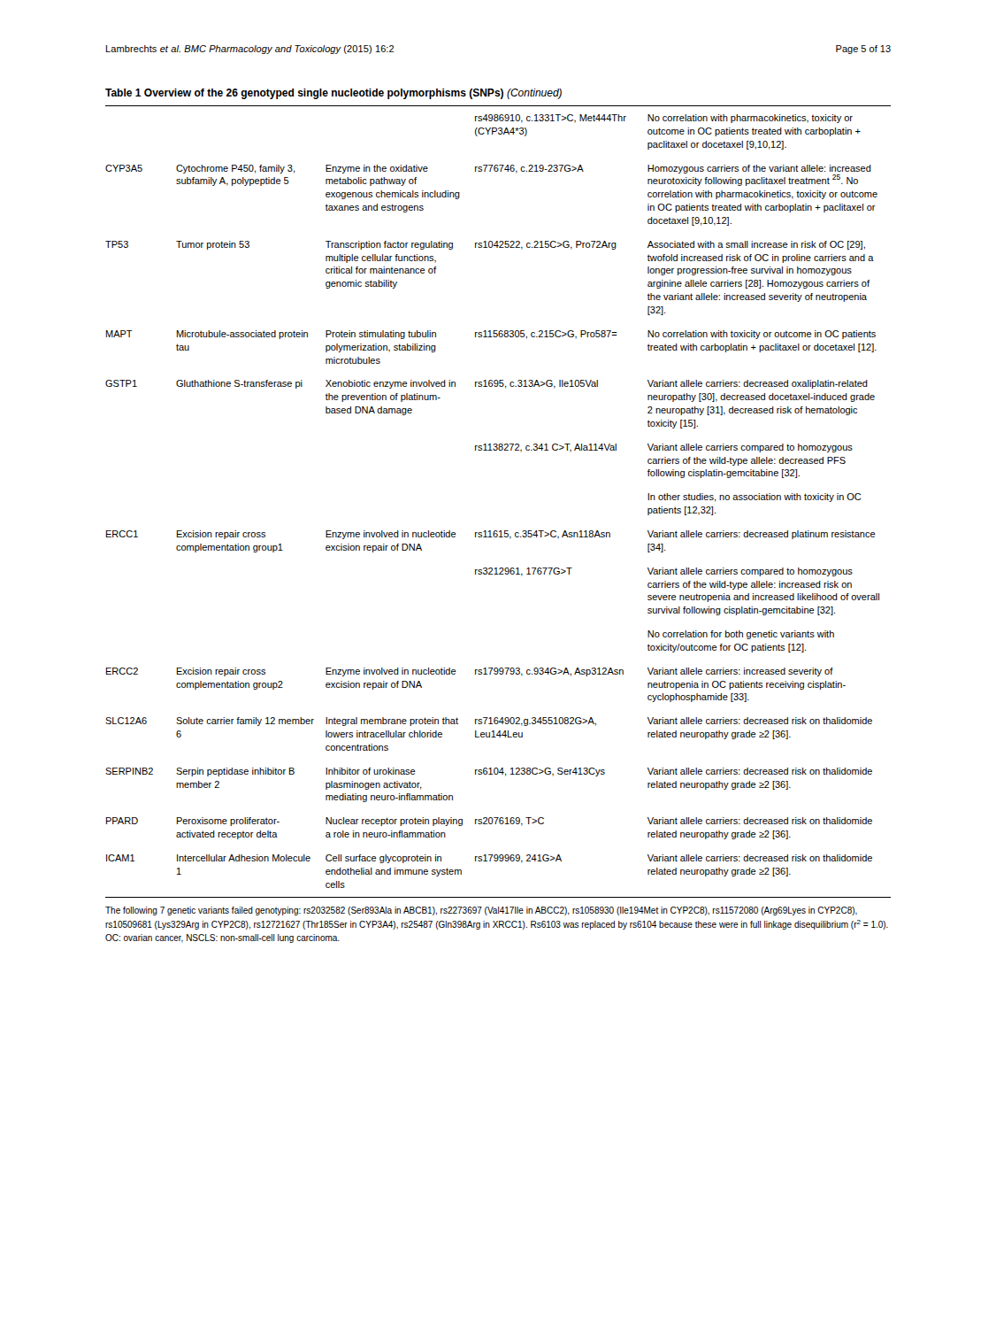Lambrechts et al. BMC Pharmacology and Toxicology (2015) 16:2
Page 5 of 13
Table 1 Overview of the 26 genotyped single nucleotide polymorphisms (SNPs) (Continued)
| | | | rs4986910, c.1331T>C, Met444Thr (CYP3A4*3) | No correlation with pharmacokinetics, toxicity or outcome in OC patients treated with carboplatin + paclitaxel or docetaxel [9,10,12]. |
| CYP3A5 | Cytochrome P450, family 3, subfamily A, polypeptide 5 | Enzyme in the oxidative metabolic pathway of exogenous chemicals including taxanes and estrogens | rs776746, c.219-237G>A | Homozygous carriers of the variant allele: increased neurotoxicity following paclitaxel treatment 25 . No correlation with pharmacokinetics, toxicity or outcome in OC patients treated with carboplatin + paclitaxel or docetaxel [9,10,12]. |
| TP53 | Tumor protein 53 | Transcription factor regulating multiple cellular functions, critical for maintenance of genomic stability | rs1042522, c.215C>G, Pro72Arg | Associated with a small increase in risk of OC [29], twofold increased risk of OC in proline carriers and a longer progression-free survival in homozygous arginine allele carriers [28]. Homozygous carriers of the variant allele: increased severity of neutropenia [32]. |
| MAPT | Microtubule-associated protein tau | Protein stimulating tubulin polymerization, stabilizing microtubules | rs11568305, c.215C>G, Pro587= | No correlation with toxicity or outcome in OC patients treated with carboplatin + paclitaxel or docetaxel [12]. |
| GSTP1 | Gluthathione S-transferase pi | Xenobiotic enzyme involved in the prevention of platinum-based DNA damage | rs1695, c.313A>G, Ile105Val | Variant allele carriers: decreased oxaliplatin-related neuropathy [30], decreased docetaxel-induced grade 2 neuropathy [31], decreased risk of hematologic toxicity [15]. |
| | | | rs1138272, c.341 C>T, Ala114Val | Variant allele carriers compared to homozygous carriers of the wild-type allele: decreased PFS following cisplatin-gemcitabine [32]. |
| | | | | In other studies, no association with toxicity in OC patients [12,32]. |
| ERCC1 | Excision repair cross complementation group1 | Enzyme involved in nucleotide excision repair of DNA | rs11615, c.354T>C, Asn118Asn | Variant allele carriers: decreased platinum resistance [34]. |
| | | | rs3212961, 17677G>T | Variant allele carriers compared to homozygous carriers of the wild-type allele: increased risk on severe neutropenia and increased likelihood of overall survival following cisplatin-gemcitabine [32]. |
| | | | | No correlation for both genetic variants with toxicity/outcome for OC patients [12]. |
| ERCC2 | Excision repair cross complementation group2 | Enzyme involved in nucleotide excision repair of DNA | rs1799793, c.934G>A, Asp312Asn | Variant allele carriers: increased severity of neutropenia in OC patients receiving cisplatin-cyclophosphamide [33]. |
| SLC12A6 | Solute carrier family 12 member 6 | Integral membrane protein that lowers intracellular chloride concentrations | rs7164902,g.34551082G>A, Leu144Leu | Variant allele carriers: decreased risk on thalidomide related neuropathy grade ≥2 [36]. |
| SERPINB2 | Serpin peptidase inhibitor B member 2 | Inhibitor of urokinase plasminogen activator, mediating neuro-inflammation | rs6104, 1238C>G, Ser413Cys | Variant allele carriers: decreased risk on thalidomide related neuropathy grade ≥2 [36]. |
| PPARD | Peroxisome proliferator-activated receptor delta | Nuclear receptor protein playing a role in neuro-inflammation | rs2076169, T>C | Variant allele carriers: decreased risk on thalidomide related neuropathy grade ≥2 [36]. |
| ICAM1 | Intercellular Adhesion Molecule 1 | Cell surface glycoprotein in endothelial and immune system cells | rs1799969, 241G>A | Variant allele carriers: decreased risk on thalidomide related neuropathy grade ≥2 [36]. |
The following 7 genetic variants failed genotyping: rs2032582 (Ser893Ala in ABCB1), rs2273697 (Val417Ile in ABCC2), rs1058930 (Ile194Met in CYP2C8), rs11572080 (Arg69Lyes in CYP2C8), rs10509681 (Lys329Arg in CYP2C8), rs12721627 (Thr185Ser in CYP3A4), rs25487 (Gln398Arg in XRCC1). Rs6103 was replaced by rs6104 because these were in full linkage disequilibrium (r2 = 1.0). OC: ovarian cancer, NSCLS: non-small-cell lung carcinoma.